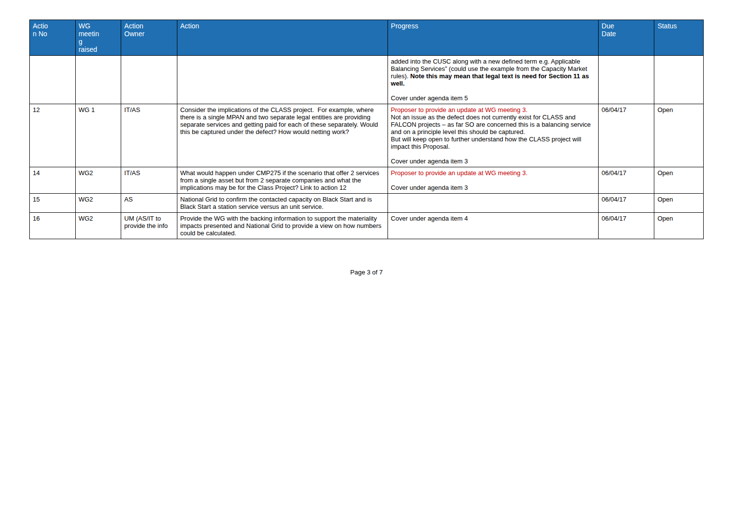| Actio n No | WG meetin g raised | Action Owner | Action | Progress | Due Date | Status |
| --- | --- | --- | --- | --- | --- | --- |
| | | | | added into the CUSC along with a new defined term e.g. Applicable Balancing Services” (could use the example from the Capacity Market rules). Note this may mean that legal text is need for Section 11 as well. Cover under agenda item 5 | | |
| 12 | WG 1 | IT/AS | Consider the implications of the CLASS project. For example, where there is a single MPAN and two separate legal entities are providing separate services and getting paid for each of these separately. Would this be captured under the defect? How would netting work? | Proposer to provide an update at WG meeting 3. Not an issue as the defect does not currently exist for CLASS and FALCON projects – as far SO are concerned this is a balancing service and on a principle level this should be captured. But will keep open to further understand how the CLASS project will impact this Proposal. Cover under agenda item 3 | 06/04/17 | Open |
| 14 | WG2 | IT/AS | What would happen under CMP275 if the scenario that offer 2 services from a single asset but from 2 separate companies and what the implications may be for the Class Project? Link to action 12 | Proposer to provide an update at WG meeting 3. Cover under agenda item 3 | 06/04/17 | Open |
| 15 | WG2 | AS | National Grid to confirm the contacted capacity on Black Start and is Black Start a station service versus an unit service. | | 06/04/17 | Open |
| 16 | WG2 | UM (AS/IT to provide the info | Provide the WG with the backing information to support the materiality impacts presented and National Grid to provide a view on how numbers could be calculated. | Cover under agenda item 4 | 06/04/17 | Open |
Page 3 of 7